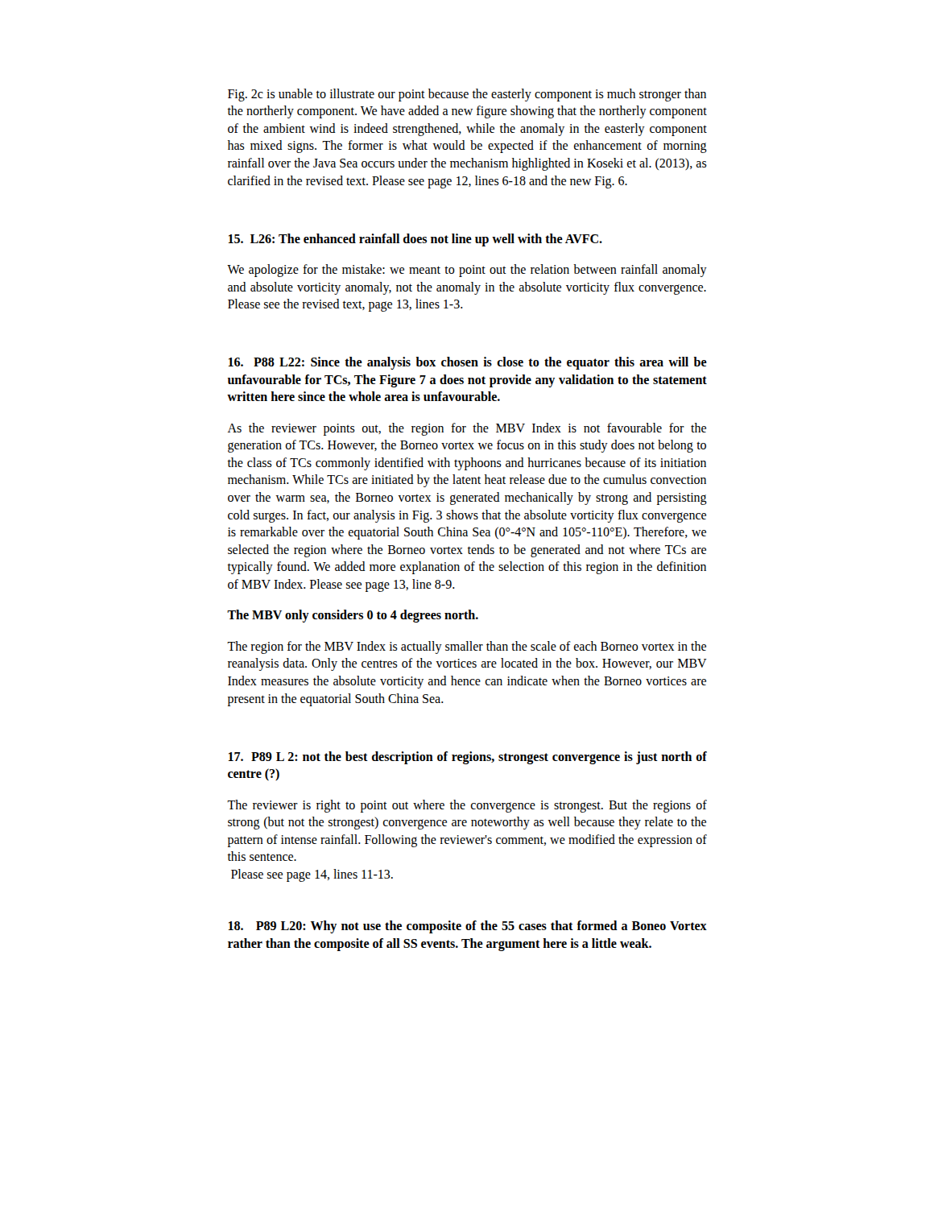Fig. 2c is unable to illustrate our point because the easterly component is much stronger than the northerly component. We have added a new figure showing that the northerly component of the ambient wind is indeed strengthened, while the anomaly in the easterly component has mixed signs. The former is what would be expected if the enhancement of morning rainfall over the Java Sea occurs under the mechanism highlighted in Koseki et al. (2013), as clarified in the revised text. Please see page 12, lines 6-18 and the new Fig. 6.
15. L26: The enhanced rainfall does not line up well with the AVFC.
We apologize for the mistake: we meant to point out the relation between rainfall anomaly and absolute vorticity anomaly, not the anomaly in the absolute vorticity flux convergence. Please see the revised text, page 13, lines 1-3.
16. P88 L22: Since the analysis box chosen is close to the equator this area will be unfavourable for TCs, The Figure 7 a does not provide any validation to the statement written here since the whole area is unfavourable.
As the reviewer points out, the region for the MBV Index is not favourable for the generation of TCs. However, the Borneo vortex we focus on in this study does not belong to the class of TCs commonly identified with typhoons and hurricanes because of its initiation mechanism. While TCs are initiated by the latent heat release due to the cumulus convection over the warm sea, the Borneo vortex is generated mechanically by strong and persisting cold surges. In fact, our analysis in Fig. 3 shows that the absolute vorticity flux convergence is remarkable over the equatorial South China Sea (0°-4°N and 105°-110°E). Therefore, we selected the region where the Borneo vortex tends to be generated and not where TCs are typically found. We added more explanation of the selection of this region in the definition of MBV Index. Please see page 13, line 8-9.
The MBV only considers 0 to 4 degrees north.
The region for the MBV Index is actually smaller than the scale of each Borneo vortex in the reanalysis data. Only the centres of the vortices are located in the box. However, our MBV Index measures the absolute vorticity and hence can indicate when the Borneo vortices are present in the equatorial South China Sea.
17. P89 L 2: not the best description of regions, strongest convergence is just north of centre (?)
The reviewer is right to point out where the convergence is strongest. But the regions of strong (but not the strongest) convergence are noteworthy as well because they relate to the pattern of intense rainfall. Following the reviewer's comment, we modified the expression of this sentence.
Please see page 14, lines 11-13.
18. P89 L20: Why not use the composite of the 55 cases that formed a Boneo Vortex rather than the composite of all SS events. The argument here is a little weak.